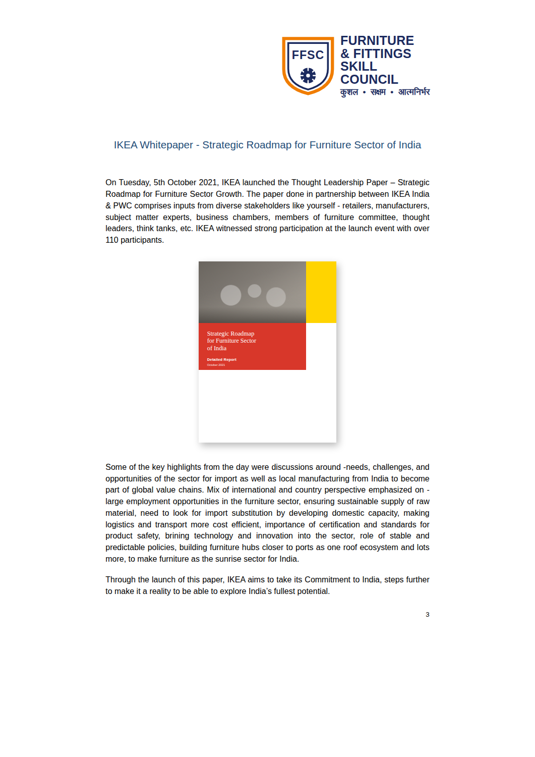FFSC Shield FFSC
FURNITURE & FITTINGS SKILL COUNCIL कुशल • सक्षम • आत्मनिर्भर
IKEA Whitepaper - Strategic Roadmap for Furniture Sector of India
On Tuesday, 5th October 2021, IKEA launched the Thought Leadership Paper – Strategic Roadmap for Furniture Sector Growth. The paper done in partnership between IKEA India & PWC comprises inputs from diverse stakeholders like yourself - retailers, manufacturers, subject matter experts, business chambers, members of furniture committee, thought leaders, think tanks, etc. IKEA witnessed strong participation at the launch event with over 110 participants.
Strategic Roadmap
for Furniture Sector
of India
Detailed Report
October 2021
Some of the key highlights from the day were discussions around -needs, challenges, and opportunities of the sector for import as well as local manufacturing from India to become part of global value chains. Mix of international and country perspective emphasized on - large employment opportunities in the furniture sector, ensuring sustainable supply of raw material, need to look for import substitution by developing domestic capacity, making logistics and transport more cost efficient, importance of certification and standards for product safety, brining technology and innovation into the sector, role of stable and predictable policies, building furniture hubs closer to ports as one roof ecosystem and lots more, to make furniture as the sunrise sector for India.
Through the launch of this paper, IKEA aims to take its Commitment to India, steps further to make it a reality to be able to explore India’s fullest potential.
3